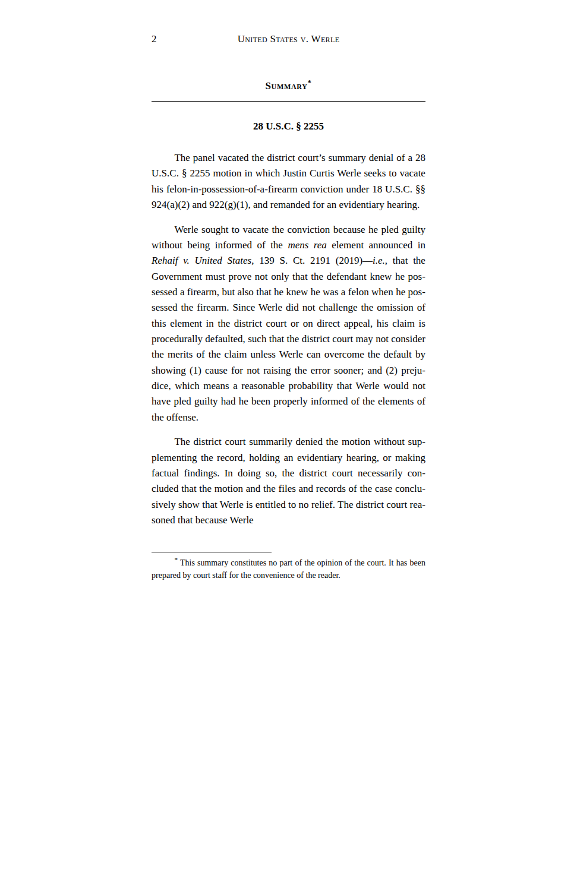2 United States v. Werle
Summary*
28 U.S.C. § 2255
The panel vacated the district court’s summary denial of a 28 U.S.C. § 2255 motion in which Justin Curtis Werle seeks to vacate his felon-in-possession-of-a-firearm conviction under 18 U.S.C. §§ 924(a)(2) and 922(g)(1), and remanded for an evidentiary hearing.
Werle sought to vacate the conviction because he pled guilty without being informed of the mens rea element announced in Rehaif v. United States, 139 S. Ct. 2191 (2019)—i.e., that the Government must prove not only that the defendant knew he possessed a firearm, but also that he knew he was a felon when he possessed the firearm. Since Werle did not challenge the omission of this element in the district court or on direct appeal, his claim is procedurally defaulted, such that the district court may not consider the merits of the claim unless Werle can overcome the default by showing (1) cause for not raising the error sooner; and (2) prejudice, which means a reasonable probability that Werle would not have pled guilty had he been properly informed of the elements of the offense.
The district court summarily denied the motion without supplementing the record, holding an evidentiary hearing, or making factual findings. In doing so, the district court necessarily concluded that the motion and the files and records of the case conclusively show that Werle is entitled to no relief. The district court reasoned that because Werle
* This summary constitutes no part of the opinion of the court. It has been prepared by court staff for the convenience of the reader.